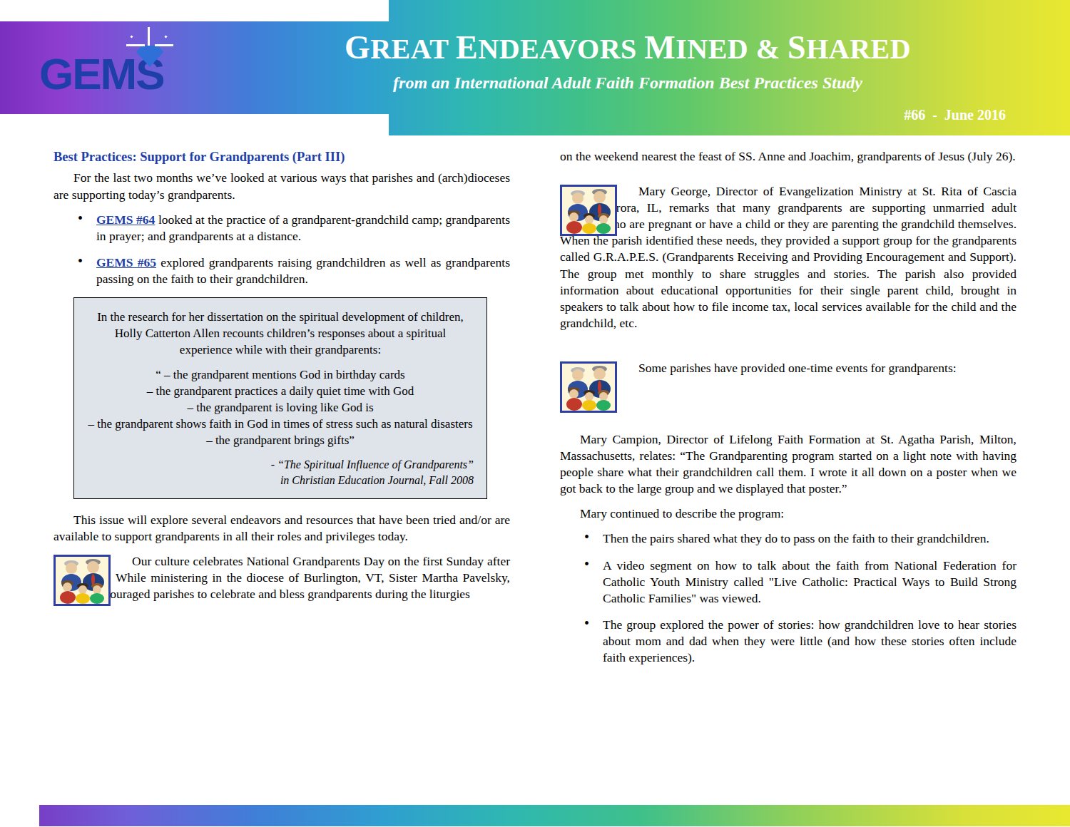GEMS
GREAT ENDEAVORS MINED & SHARED
from an International Adult Faith Formation Best Practices Study
#66 - June 2016
Best Practices: Support for Grandparents (Part III)
For the last two months we’ve looked at various ways that parishes and (arch)dioceses are supporting today’s grandparents.
GEMS #64 looked at the practice of a grandparent-grandchild camp; grandparents in prayer; and grandparents at a distance.
GEMS #65 explored grandparents raising grandchildren as well as grandparents passing on the faith to their grandchildren.
In the research for her dissertation on the spiritual development of children, Holly Catterton Allen recounts children’s responses about a spiritual experience while with their grandparents:
“ – the grandparent mentions God in birthday cards
– the grandparent practices a daily quiet time with God
– the grandparent is loving like God is
– the grandparent shows faith in God in times of stress such as natural disasters
– the grandparent brings gifts”
- “The Spiritual Influence of Grandparents”
in Christian Education Journal, Fall 2008
This issue will explore several endeavors and resources that have been tried and/or are available to support grandparents in all their roles and privileges today.
Our culture celebrates National Grandparents Day on the first Sunday after Labor Day. While ministering in the diocese of Burlington, VT, Sister Martha Pavelsky, MHSH encouraged parishes to celebrate and bless grandparents during the liturgies
on the weekend nearest the feast of SS. Anne and Joachim, grandparents of Jesus (July 26).
Mary George, Director of Evangelization Ministry at St. Rita of Cascia Parish, Aurora, IL, remarks that many grandparents are supporting unmarried adult children who are pregnant or have a child or they are parenting the grandchild themselves. When the parish identified these needs, they provided a support group for the grandparents called G.R.A.P.E.S. (Grandparents Receiving and Providing Encouragement and Support). The group met monthly to share struggles and stories. The parish also provided information about educational opportunities for their single parent child, brought in speakers to talk about how to file income tax, local services available for the child and the grandchild, etc.
Some parishes have provided one-time events for grandparents:
Mary Campion, Director of Lifelong Faith Formation at St. Agatha Parish, Milton, Massachusetts, relates: “The Grandparenting program started on a light note with having people share what their grandchildren call them. I wrote it all down on a poster when we got back to the large group and we displayed that poster.”
Mary continued to describe the program:
Then the pairs shared what they do to pass on the faith to their grandchildren.
A video segment on how to talk about the faith from National Federation for Catholic Youth Ministry called "Live Catholic: Practical Ways to Build Strong Catholic Families" was viewed.
The group explored the power of stories: how grandchildren love to hear stories about mom and dad when they were little (and how these stories often include faith experiences).